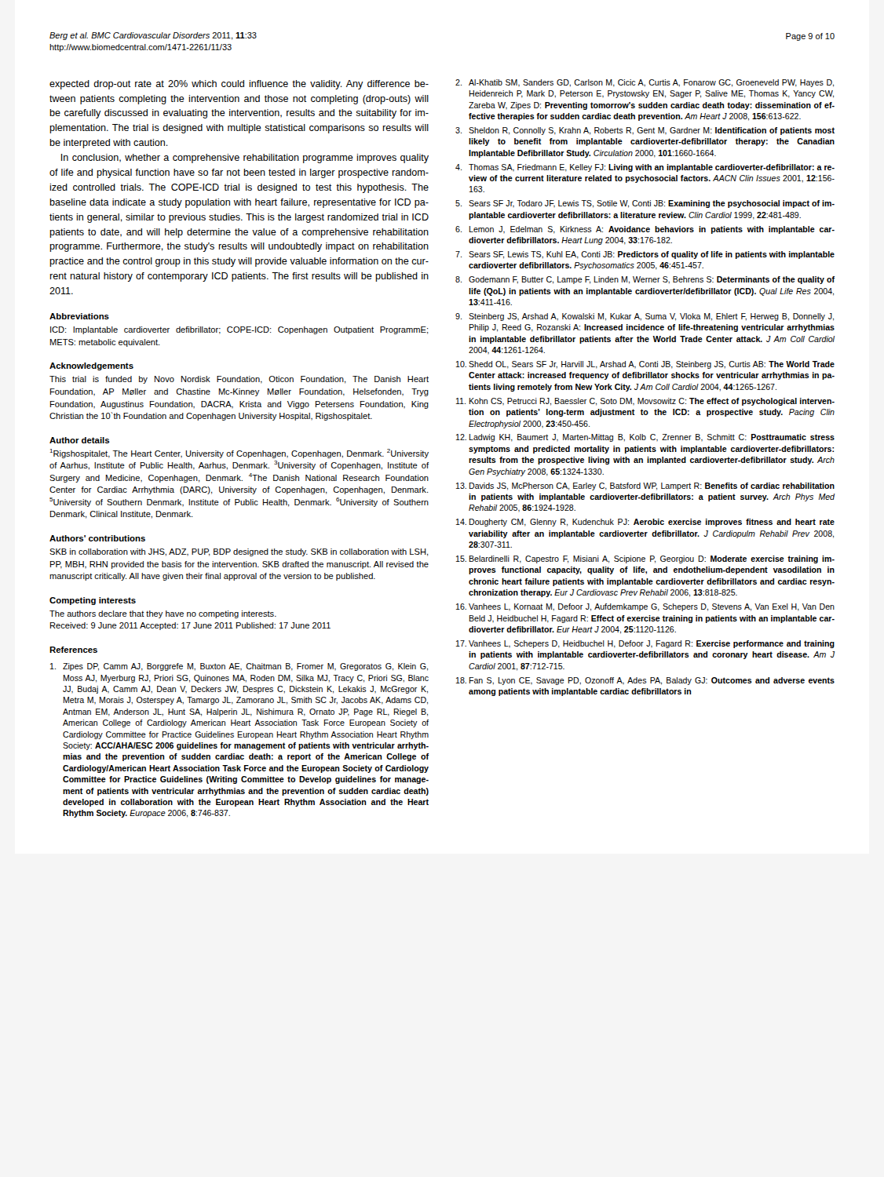Berg et al. BMC Cardiovascular Disorders 2011, 11:33
http://www.biomedcentral.com/1471-2261/11/33
Page 9 of 10
expected drop-out rate at 20% which could influence the validity. Any difference between patients completing the intervention and those not completing (drop-outs) will be carefully discussed in evaluating the intervention, results and the suitability for implementation. The trial is designed with multiple statistical comparisons so results will be interpreted with caution.
In conclusion, whether a comprehensive rehabilitation programme improves quality of life and physical function have so far not been tested in larger prospective randomized controlled trials. The COPE-ICD trial is designed to test this hypothesis. The baseline data indicate a study population with heart failure, representative for ICD patients in general, similar to previous studies. This is the largest randomized trial in ICD patients to date, and will help determine the value of a comprehensive rehabilitation programme. Furthermore, the study's results will undoubtedly impact on rehabilitation practice and the control group in this study will provide valuable information on the current natural history of contemporary ICD patients. The first results will be published in 2011.
Abbreviations
ICD: Implantable cardioverter defibrillator; COPE-ICD: Copenhagen Outpatient ProgrammE; METS: metabolic equivalent.
Acknowledgements
This trial is funded by Novo Nordisk Foundation, Oticon Foundation, The Danish Heart Foundation, AP Møller and Chastine Mc-Kinney Møller Foundation, Helsefonden, Tryg Foundation, Augustinus Foundation, DACRA, Krista and Viggo Petersens Foundation, King Christian the 10`th Foundation and Copenhagen University Hospital, Rigshospitalet.
Author details
1Rigshospitalet, The Heart Center, University of Copenhagen, Copenhagen, Denmark. 2University of Aarhus, Institute of Public Health, Aarhus, Denmark. 3University of Copenhagen, Institute of Surgery and Medicine, Copenhagen, Denmark. 4The Danish National Research Foundation Center for Cardiac Arrhythmia (DARC), University of Copenhagen, Copenhagen, Denmark. 5University of Southern Denmark, Institute of Public Health, Denmark. 6University of Southern Denmark, Clinical Institute, Denmark.
Authors' contributions
SKB in collaboration with JHS, ADZ, PUP, BDP designed the study. SKB in collaboration with LSH, PP, MBH, RHN provided the basis for the intervention. SKB drafted the manuscript. All revised the manuscript critically. All have given their final approval of the version to be published.
Competing interests
The authors declare that they have no competing interests.
Received: 9 June 2011 Accepted: 17 June 2011 Published: 17 June 2011
References
Zipes DP, Camm AJ, Borggrefe M, Buxton AE, Chaitman B, Fromer M, Gregoratos G, Klein G, Moss AJ, Myerburg RJ, Priori SG, Quinones MA, Roden DM, Silka MJ, Tracy C, Priori SG, Blanc JJ, Budaj A, Camm AJ, Dean V, Deckers JW, Despres C, Dickstein K, Lekakis J, McGregor K, Metra M, Morais J, Osterspey A, Tamargo JL, Zamorano JL, Smith SC Jr, Jacobs AK, Adams CD, Antman EM, Anderson JL, Hunt SA, Halperin JL, Nishimura R, Ornato JP, Page RL, Riegel B, American College of Cardiology American Heart Association Task Force European Society of Cardiology Committee for Practice Guidelines European Heart Rhythm Association Heart Rhythm Society: ACC/AHA/ESC 2006 guidelines for management of patients with ventricular arrhythmias and the prevention of sudden cardiac death: a report of the American College of Cardiology/American Heart Association Task Force and the European Society of Cardiology Committee for Practice Guidelines (Writing Committee to Develop guidelines for management of patients with ventricular arrhythmias and the prevention of sudden cardiac death) developed in collaboration with the European Heart Rhythm Association and the Heart Rhythm Society. Europace 2006, 8:746-837.
Al-Khatib SM, Sanders GD, Carlson M, Cicic A, Curtis A, Fonarow GC, Groeneveld PW, Hayes D, Heidenreich P, Mark D, Peterson E, Prystowsky EN, Sager P, Salive ME, Thomas K, Yancy CW, Zareba W, Zipes D: Preventing tomorrow's sudden cardiac death today: dissemination of effective therapies for sudden cardiac death prevention. Am Heart J 2008, 156:613-622.
Sheldon R, Connolly S, Krahn A, Roberts R, Gent M, Gardner M: Identification of patients most likely to benefit from implantable cardioverter-defibrillator therapy: the Canadian Implantable Defibrillator Study. Circulation 2000, 101:1660-1664.
Thomas SA, Friedmann E, Kelley FJ: Living with an implantable cardioverter-defibrillator: a review of the current literature related to psychosocial factors. AACN Clin Issues 2001, 12:156-163.
Sears SF Jr, Todaro JF, Lewis TS, Sotile W, Conti JB: Examining the psychosocial impact of implantable cardioverter defibrillators: a literature review. Clin Cardiol 1999, 22:481-489.
Lemon J, Edelman S, Kirkness A: Avoidance behaviors in patients with implantable cardioverter defibrillators. Heart Lung 2004, 33:176-182.
Sears SF, Lewis TS, Kuhl EA, Conti JB: Predictors of quality of life in patients with implantable cardioverter defibrillators. Psychosomatics 2005, 46:451-457.
Godemann F, Butter C, Lampe F, Linden M, Werner S, Behrens S: Determinants of the quality of life (QoL) in patients with an implantable cardioverter/defibrillator (ICD). Qual Life Res 2004, 13:411-416.
Steinberg JS, Arshad A, Kowalski M, Kukar A, Suma V, Vloka M, Ehlert F, Herweg B, Donnelly J, Philip J, Reed G, Rozanski A: Increased incidence of life-threatening ventricular arrhythmias in implantable defibrillator patients after the World Trade Center attack. J Am Coll Cardiol 2004, 44:1261-1264.
Shedd OL, Sears SF Jr, Harvill JL, Arshad A, Conti JB, Steinberg JS, Curtis AB: The World Trade Center attack: increased frequency of defibrillator shocks for ventricular arrhythmias in patients living remotely from New York City. J Am Coll Cardiol 2004, 44:1265-1267.
Kohn CS, Petrucci RJ, Baessler C, Soto DM, Movsowitz C: The effect of psychological intervention on patients' long-term adjustment to the ICD: a prospective study. Pacing Clin Electrophysiol 2000, 23:450-456.
Ladwig KH, Baumert J, Marten-Mittag B, Kolb C, Zrenner B, Schmitt C: Posttraumatic stress symptoms and predicted mortality in patients with implantable cardioverter-defibrillators: results from the prospective living with an implanted cardioverter-defibrillator study. Arch Gen Psychiatry 2008, 65:1324-1330.
Davids JS, McPherson CA, Earley C, Batsford WP, Lampert R: Benefits of cardiac rehabilitation in patients with implantable cardioverter-defibrillators: a patient survey. Arch Phys Med Rehabil 2005, 86:1924-1928.
Dougherty CM, Glenny R, Kudenchuk PJ: Aerobic exercise improves fitness and heart rate variability after an implantable cardioverter defibrillator. J Cardiopulm Rehabil Prev 2008, 28:307-311.
Belardinelli R, Capestro F, Misiani A, Scipione P, Georgiou D: Moderate exercise training improves functional capacity, quality of life, and endothelium-dependent vasodilation in chronic heart failure patients with implantable cardioverter defibrillators and cardiac resynchronization therapy. Eur J Cardiovasc Prev Rehabil 2006, 13:818-825.
Vanhees L, Kornaat M, Defoor J, Aufdemkampe G, Schepers D, Stevens A, Van Exel H, Van Den Beld J, Heidbuchel H, Fagard R: Effect of exercise training in patients with an implantable cardioverter defibrillator. Eur Heart J 2004, 25:1120-1126.
Vanhees L, Schepers D, Heidbuchel H, Defoor J, Fagard R: Exercise performance and training in patients with implantable cardioverter-defibrillators and coronary heart disease. Am J Cardiol 2001, 87:712-715.
Fan S, Lyon CE, Savage PD, Ozonoff A, Ades PA, Balady GJ: Outcomes and adverse events among patients with implantable cardiac defibrillators in